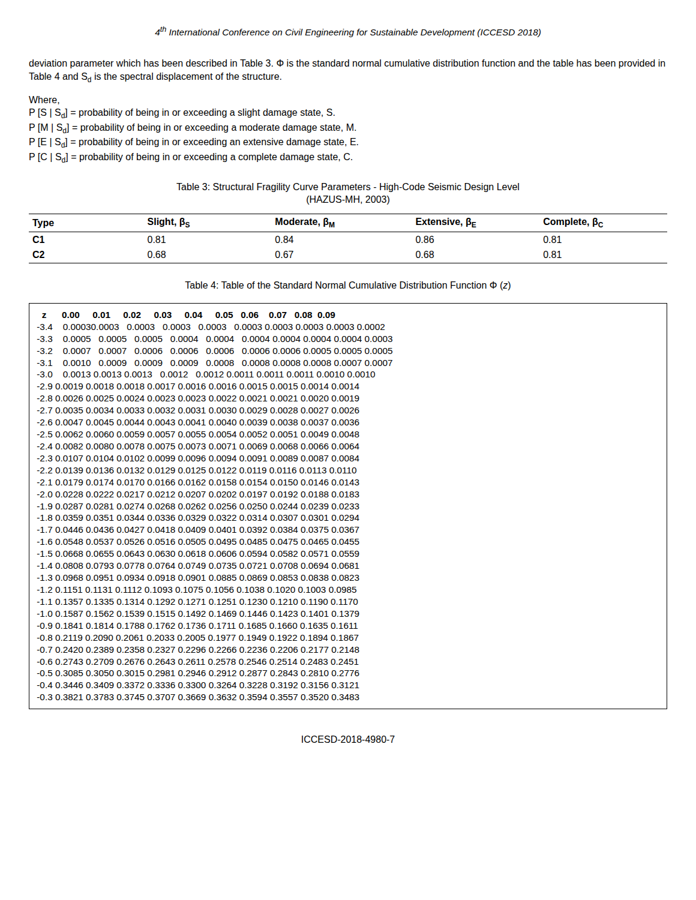4th International Conference on Civil Engineering for Sustainable Development (ICCESD 2018)
deviation parameter which has been described in Table 3. Φ is the standard normal cumulative distribution function and the table has been provided in Table 4 and Sd is the spectral displacement of the structure.
Where,
P [S | Sd] = probability of being in or exceeding a slight damage state, S.
P [M | Sd] = probability of being in or exceeding a moderate damage state, M.
P [E | Sd] = probability of being in or exceeding an extensive damage state, E.
P [C | Sd] = probability of being in or exceeding a complete damage state, C.
Table 3: Structural Fragility Curve Parameters - High-Code Seismic Design Level
(HAZUS-MH, 2003)
| Type | Slight, β S | Moderate, β M | Extensive, β E | Complete, β C |
| --- | --- | --- | --- | --- |
| C1 | 0.81 | 0.84 | 0.86 | 0.81 |
| C2 | 0.68 | 0.67 | 0.68 | 0.81 |
Table 4: Table of the Standard Normal Cumulative Distribution Function Φ (z)
  z      0.00     0.01     0.02     0.03     0.04     0.05   0.06    0.07   0.08  0.09
-3.4    0.00030.0003   0.0003   0.0003   0.0003   0.0003 0.0003 0.0003 0.0003 0.0002
-3.3    0.0005   0.0005   0.0005   0.0004   0.0004   0.0004 0.0004 0.0004 0.0004 0.0003
-3.2    0.0007   0.0007   0.0006   0.0006   0.0006   0.0006 0.0006 0.0005 0.0005 0.0005
-3.1    0.0010   0.0009   0.0009   0.0009   0.0008   0.0008 0.0008 0.0008 0.0007 0.0007
-3.0    0.0013 0.0013 0.0013   0.0012   0.0012 0.0011 0.0011 0.0011 0.0010 0.0010
-2.9 0.0019 0.0018 0.0018 0.0017 0.0016 0.0016 0.0015 0.0015 0.0014 0.0014
-2.8 0.0026 0.0025 0.0024 0.0023 0.0023 0.0022 0.0021 0.0021 0.0020 0.0019
-2.7 0.0035 0.0034 0.0033 0.0032 0.0031 0.0030 0.0029 0.0028 0.0027 0.0026
-2.6 0.0047 0.0045 0.0044 0.0043 0.0041 0.0040 0.0039 0.0038 0.0037 0.0036
-2.5 0.0062 0.0060 0.0059 0.0057 0.0055 0.0054 0.0052 0.0051 0.0049 0.0048
-2.4 0.0082 0.0080 0.0078 0.0075 0.0073 0.0071 0.0069 0.0068 0.0066 0.0064
-2.3 0.0107 0.0104 0.0102 0.0099 0.0096 0.0094 0.0091 0.0089 0.0087 0.0084
-2.2 0.0139 0.0136 0.0132 0.0129 0.0125 0.0122 0.0119 0.0116 0.0113 0.0110
-2.1 0.0179 0.0174 0.0170 0.0166 0.0162 0.0158 0.0154 0.0150 0.0146 0.0143
-2.0 0.0228 0.0222 0.0217 0.0212 0.0207 0.0202 0.0197 0.0192 0.0188 0.0183
-1.9 0.0287 0.0281 0.0274 0.0268 0.0262 0.0256 0.0250 0.0244 0.0239 0.0233
-1.8 0.0359 0.0351 0.0344 0.0336 0.0329 0.0322 0.0314 0.0307 0.0301 0.0294
-1.7 0.0446 0.0436 0.0427 0.0418 0.0409 0.0401 0.0392 0.0384 0.0375 0.0367
-1.6 0.0548 0.0537 0.0526 0.0516 0.0505 0.0495 0.0485 0.0475 0.0465 0.0455
-1.5 0.0668 0.0655 0.0643 0.0630 0.0618 0.0606 0.0594 0.0582 0.0571 0.0559
-1.4 0.0808 0.0793 0.0778 0.0764 0.0749 0.0735 0.0721 0.0708 0.0694 0.0681
-1.3 0.0968 0.0951 0.0934 0.0918 0.0901 0.0885 0.0869 0.0853 0.0838 0.0823
-1.2 0.1151 0.1131 0.1112 0.1093 0.1075 0.1056 0.1038 0.1020 0.1003 0.0985
-1.1 0.1357 0.1335 0.1314 0.1292 0.1271 0.1251 0.1230 0.1210 0.1190 0.1170
-1.0 0.1587 0.1562 0.1539 0.1515 0.1492 0.1469 0.1446 0.1423 0.1401 0.1379
-0.9 0.1841 0.1814 0.1788 0.1762 0.1736 0.1711 0.1685 0.1660 0.1635 0.1611
-0.8 0.2119 0.2090 0.2061 0.2033 0.2005 0.1977 0.1949 0.1922 0.1894 0.1867
-0.7 0.2420 0.2389 0.2358 0.2327 0.2296 0.2266 0.2236 0.2206 0.2177 0.2148
-0.6 0.2743 0.2709 0.2676 0.2643 0.2611 0.2578 0.2546 0.2514 0.2483 0.2451
-0.5 0.3085 0.3050 0.3015 0.2981 0.2946 0.2912 0.2877 0.2843 0.2810 0.2776
-0.4 0.3446 0.3409 0.3372 0.3336 0.3300 0.3264 0.3228 0.3192 0.3156 0.3121
-0.3 0.3821 0.3783 0.3745 0.3707 0.3669 0.3632 0.3594 0.3557 0.3520 0.3483
ICCESD-2018-4980-7